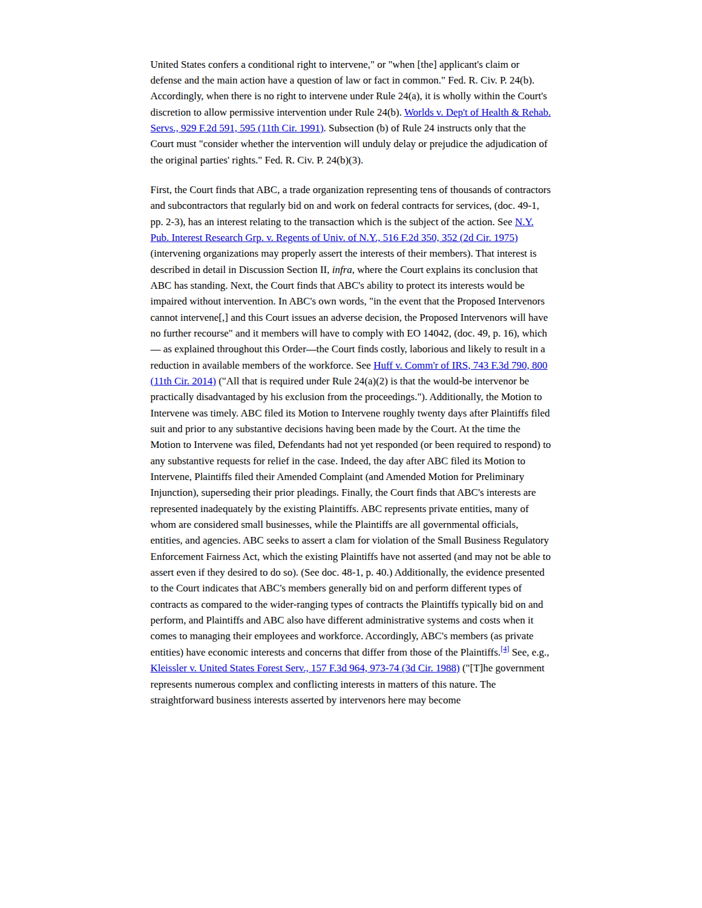United States confers a conditional right to intervene," or "when [the] applicant's claim or defense and the main action have a question of law or fact in common." Fed. R. Civ. P. 24(b). Accordingly, when there is no right to intervene under Rule 24(a), it is wholly within the Court's discretion to allow permissive intervention under Rule 24(b). Worlds v. Dep't of Health & Rehab. Servs., 929 F.2d 591, 595 (11th Cir. 1991). Subsection (b) of Rule 24 instructs only that the Court must "consider whether the intervention will unduly delay or prejudice the adjudication of the original parties' rights." Fed. R. Civ. P. 24(b)(3).
First, the Court finds that ABC, a trade organization representing tens of thousands of contractors and subcontractors that regularly bid on and work on federal contracts for services, (doc. 49-1, pp. 2-3), has an interest relating to the transaction which is the subject of the action. See N.Y. Pub. Interest Research Grp. v. Regents of Univ. of N.Y., 516 F.2d 350, 352 (2d Cir. 1975) (intervening organizations may properly assert the interests of their members). That interest is described in detail in Discussion Section II, infra, where the Court explains its conclusion that ABC has standing. Next, the Court finds that ABC's ability to protect its interests would be impaired without intervention. In ABC's own words, "in the event that the Proposed Intervenors cannot intervene[,] and this Court issues an adverse decision, the Proposed Intervenors will have no further recourse" and it members will have to comply with EO 14042, (doc. 49, p. 16), which— as explained throughout this Order—the Court finds costly, laborious and likely to result in a reduction in available members of the workforce. See Huff v. Comm'r of IRS, 743 F.3d 790, 800 (11th Cir. 2014) ("All that is required under Rule 24(a)(2) is that the would-be intervenor be practically disadvantaged by his exclusion from the proceedings."). Additionally, the Motion to Intervene was timely. ABC filed its Motion to Intervene roughly twenty days after Plaintiffs filed suit and prior to any substantive decisions having been made by the Court. At the time the Motion to Intervene was filed, Defendants had not yet responded (or been required to respond) to any substantive requests for relief in the case. Indeed, the day after ABC filed its Motion to Intervene, Plaintiffs filed their Amended Complaint (and Amended Motion for Preliminary Injunction), superseding their prior pleadings. Finally, the Court finds that ABC's interests are represented inadequately by the existing Plaintiffs. ABC represents private entities, many of whom are considered small businesses, while the Plaintiffs are all governmental officials, entities, and agencies. ABC seeks to assert a clam for violation of the Small Business Regulatory Enforcement Fairness Act, which the existing Plaintiffs have not asserted (and may not be able to assert even if they desired to do so). (See doc. 48-1, p. 40.) Additionally, the evidence presented to the Court indicates that ABC's members generally bid on and perform different types of contracts as compared to the wider-ranging types of contracts the Plaintiffs typically bid on and perform, and Plaintiffs and ABC also have different administrative systems and costs when it comes to managing their employees and workforce. Accordingly, ABC's members (as private entities) have economic interests and concerns that differ from those of the Plaintiffs.[4] See, e.g., Kleissler v. United States Forest Serv., 157 F.3d 964, 973-74 (3d Cir. 1988) ("[T]he government represents numerous complex and conflicting interests in matters of this nature. The straightforward business interests asserted by intervenors here may become